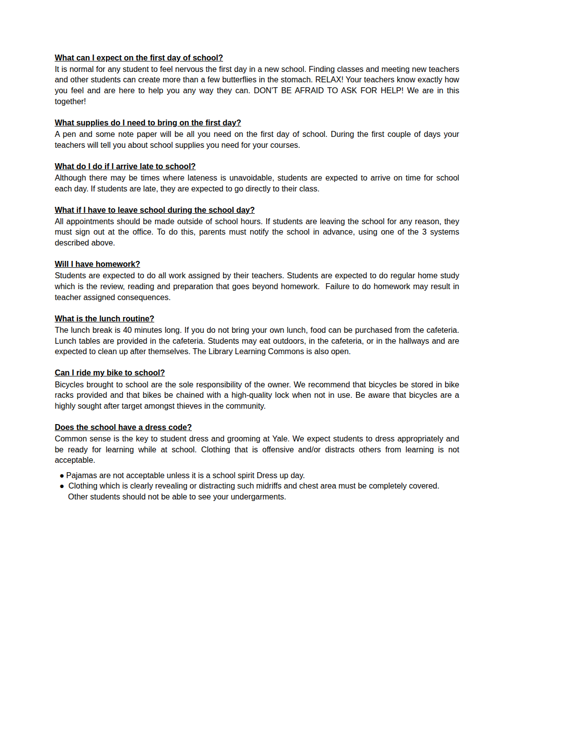What can I expect on the first day of school?
It is normal for any student to feel nervous the first day in a new school. Finding classes and meeting new teachers and other students can create more than a few butterflies in the stomach. RELAX! Your teachers know exactly how you feel and are here to help you any way they can. DON'T BE AFRAID TO ASK FOR HELP! We are in this together!
What supplies do I need to bring on the first day?
A pen and some note paper will be all you need on the first day of school. During the first couple of days your teachers will tell you about school supplies you need for your courses.
What do I do if I arrive late to school?
Although there may be times where lateness is unavoidable, students are expected to arrive on time for school each day. If students are late, they are expected to go directly to their class.
What if I have to leave school during the school day?
All appointments should be made outside of school hours. If students are leaving the school for any reason, they must sign out at the office. To do this, parents must notify the school in advance, using one of the 3 systems described above.
Will I have homework?
Students are expected to do all work assigned by their teachers. Students are expected to do regular home study which is the review, reading and preparation that goes beyond homework. Failure to do homework may result in teacher assigned consequences.
What is the lunch routine?
The lunch break is 40 minutes long. If you do not bring your own lunch, food can be purchased from the cafeteria. Lunch tables are provided in the cafeteria. Students may eat outdoors, in the cafeteria, or in the hallways and are expected to clean up after themselves. The Library Learning Commons is also open.
Can I ride my bike to school?
Bicycles brought to school are the sole responsibility of the owner. We recommend that bicycles be stored in bike racks provided and that bikes be chained with a high-quality lock when not in use. Be aware that bicycles are a highly sought after target amongst thieves in the community.
Does the school have a dress code?
Common sense is the key to student dress and grooming at Yale. We expect students to dress appropriately and be ready for learning while at school. Clothing that is offensive and/or distracts others from learning is not acceptable.
●Pajamas are not acceptable unless it is a school spirit Dress up day.
● Clothing which is clearly revealing or distracting such midriffs and chest area must be completely covered. Other students should not be able to see your undergarments.